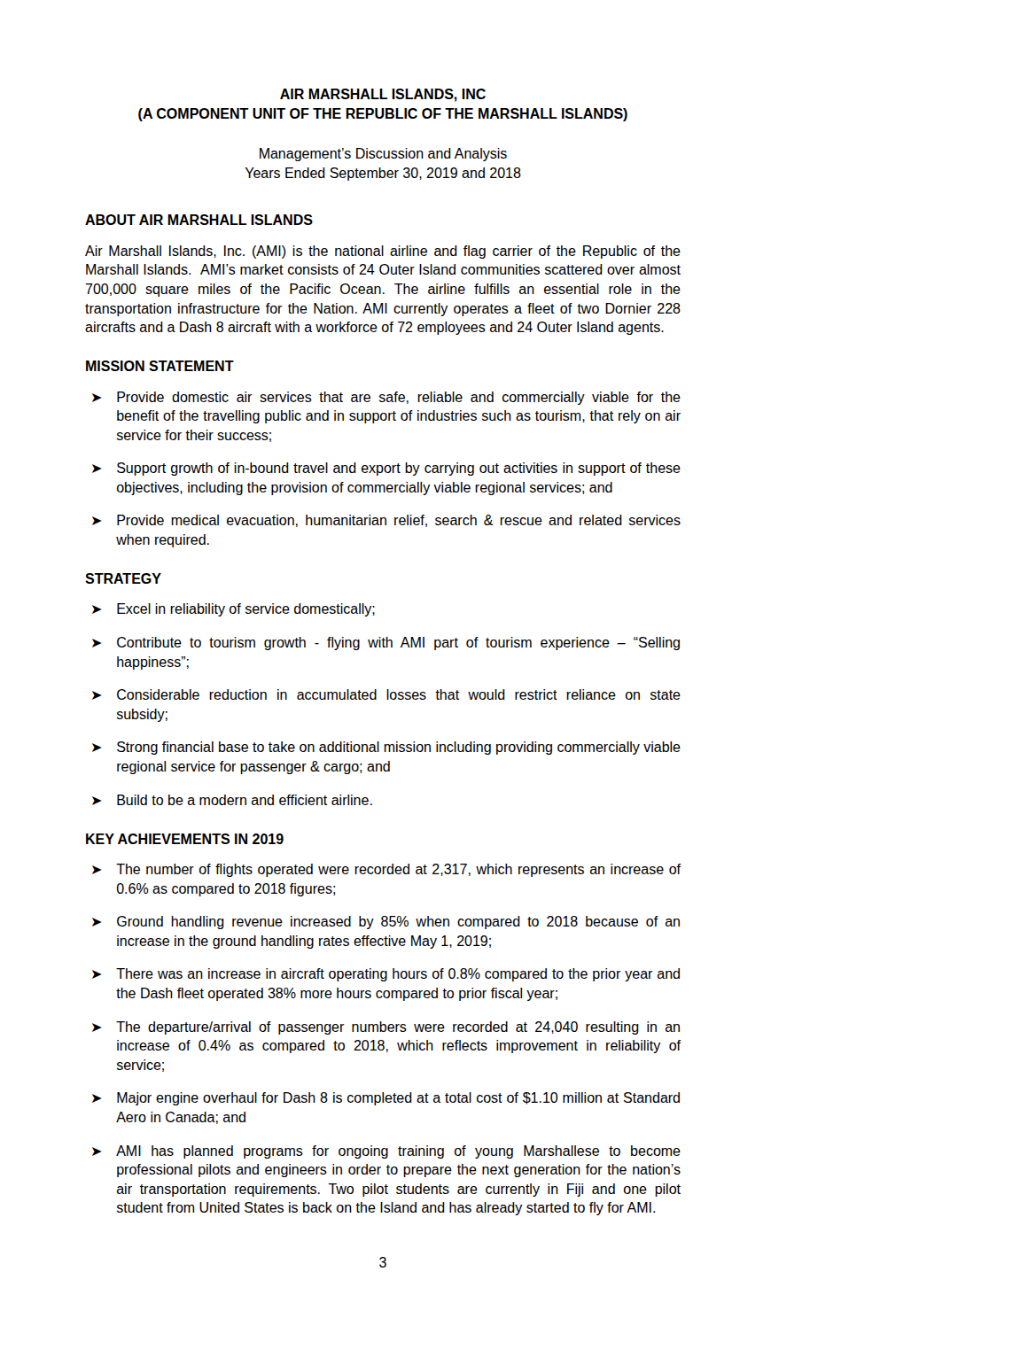AIR MARSHALL ISLANDS, INC (A COMPONENT UNIT OF THE REPUBLIC OF THE MARSHALL ISLANDS)
Management’s Discussion and Analysis Years Ended September 30, 2019 and 2018
ABOUT AIR MARSHALL ISLANDS
Air Marshall Islands, Inc. (AMI) is the national airline and flag carrier of the Republic of the Marshall Islands. AMI’s market consists of 24 Outer Island communities scattered over almost 700,000 square miles of the Pacific Ocean. The airline fulfills an essential role in the transportation infrastructure for the Nation. AMI currently operates a fleet of two Dornier 228 aircrafts and a Dash 8 aircraft with a workforce of 72 employees and 24 Outer Island agents.
MISSION STATEMENT
Provide domestic air services that are safe, reliable and commercially viable for the benefit of the travelling public and in support of industries such as tourism, that rely on air service for their success;
Support growth of in-bound travel and export by carrying out activities in support of these objectives, including the provision of commercially viable regional services; and
Provide medical evacuation, humanitarian relief, search & rescue and related services when required.
STRATEGY
Excel in reliability of service domestically;
Contribute to tourism growth - flying with AMI part of tourism experience – “Selling happiness”;
Considerable reduction in accumulated losses that would restrict reliance on state subsidy;
Strong financial base to take on additional mission including providing commercially viable regional service for passenger & cargo; and
Build to be a modern and efficient airline.
KEY ACHIEVEMENTS IN 2019
The number of flights operated were recorded at 2,317, which represents an increase of 0.6% as compared to 2018 figures;
Ground handling revenue increased by 85% when compared to 2018 because of an increase in the ground handling rates effective May 1, 2019;
There was an increase in aircraft operating hours of 0.8% compared to the prior year and the Dash fleet operated 38% more hours compared to prior fiscal year;
The departure/arrival of passenger numbers were recorded at 24,040 resulting in an increase of 0.4% as compared to 2018, which reflects improvement in reliability of service;
Major engine overhaul for Dash 8 is completed at a total cost of $1.10 million at Standard Aero in Canada; and
AMI has planned programs for ongoing training of young Marshallese to become professional pilots and engineers in order to prepare the next generation for the nation’s air transportation requirements. Two pilot students are currently in Fiji and one pilot student from United States is back on the Island and has already started to fly for AMI.
3